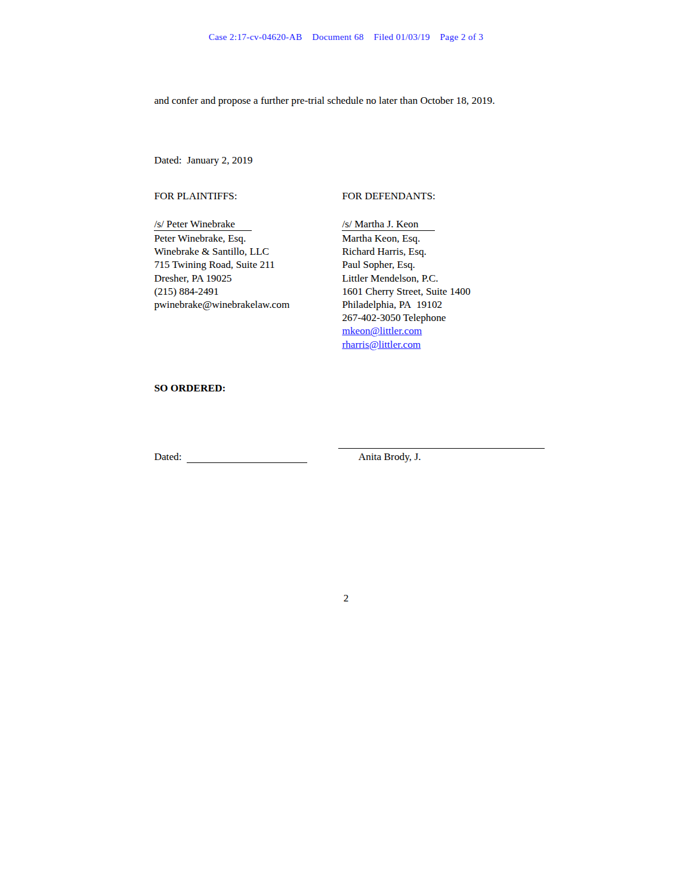Case 2:17-cv-04620-AB Document 68 Filed 01/03/19 Page 2 of 3
and confer and propose a further pre-trial schedule no later than October 18, 2019.
Dated: January 2, 2019
| FOR PLAINTIFFS: /s/ Peter Winebrake Peter Winebrake, Esq. Winebrake & Santillo, LLC 715 Twining Road, Suite 211 Dresher, PA 19025 (215) 884-2491 pwinebrake@winebrakelaw.com | FOR DEFENDANTS: /s/ Martha J. Keon Martha Keon, Esq. Richard Harris, Esq. Paul Sopher, Esq. Littler Mendelson, P.C. 1601 Cherry Street, Suite 1400 Philadelphia, PA 19102 267-402-3050 Telephone mkeon@littler.com rharris@littler.com |
SO ORDERED:
| Dated: | Anita Brody, J. |
2